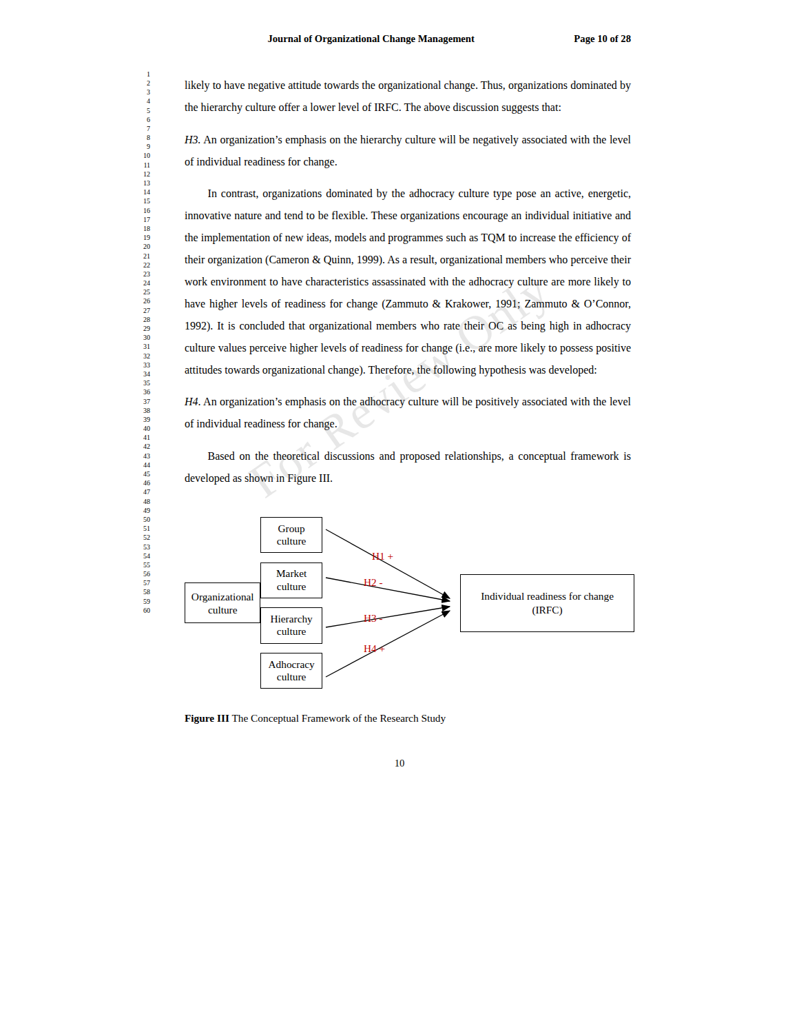1
2
3
4
5
6
7
8
9
10
11
12
13
14
15
16
17
18
19
20
21
22
23
24
25
26
27
28
29
30
31
32
33
34
35
36
37
38
39
40
41
42
43
44
45
46
47
48
49
50
51
52
53
54
55
56
57
58
59
60
Journal of Organizational Change Management
Page 10 of 28
For Review Only
likely to have negative attitude towards the organizational change. Thus, organizations dominated by the hierarchy culture offer a lower level of IRFC. The above discussion suggests that:
H3. An organization’s emphasis on the hierarchy culture will be negatively associated with the level of individual readiness for change.
In contrast, organizations dominated by the adhocracy culture type pose an active, energetic, innovative nature and tend to be flexible. These organizations encourage an individual initiative and the implementation of new ideas, models and programmes such as TQM to increase the efficiency of their organization (Cameron & Quinn, 1999). As a result, organizational members who perceive their work environment to have characteristics assassinated with the adhocracy culture are more likely to have higher levels of readiness for change (Zammuto & Krakower, 1991; Zammuto & O’Connor, 1992). It is concluded that organizational members who rate their OC as being high in adhocracy culture values perceive higher levels of readiness for change (i.e., are more likely to possess positive attitudes towards organizational change). Therefore, the following hypothesis was developed:
H4. An organization’s emphasis on the adhocracy culture will be positively associated with the level of individual readiness for change.
Based on the theoretical discussions and proposed relationships, a conceptual framework is developed as shown in Figure III.
| Organizational culture | Group culture | H1 + H2 - H3 - H4 + | Individual readiness for change (IRFC) |
| Market culture |
| Hierarchy culture |
| Adhocracy culture |
Figure III The Conceptual Framework of the Research Study
10